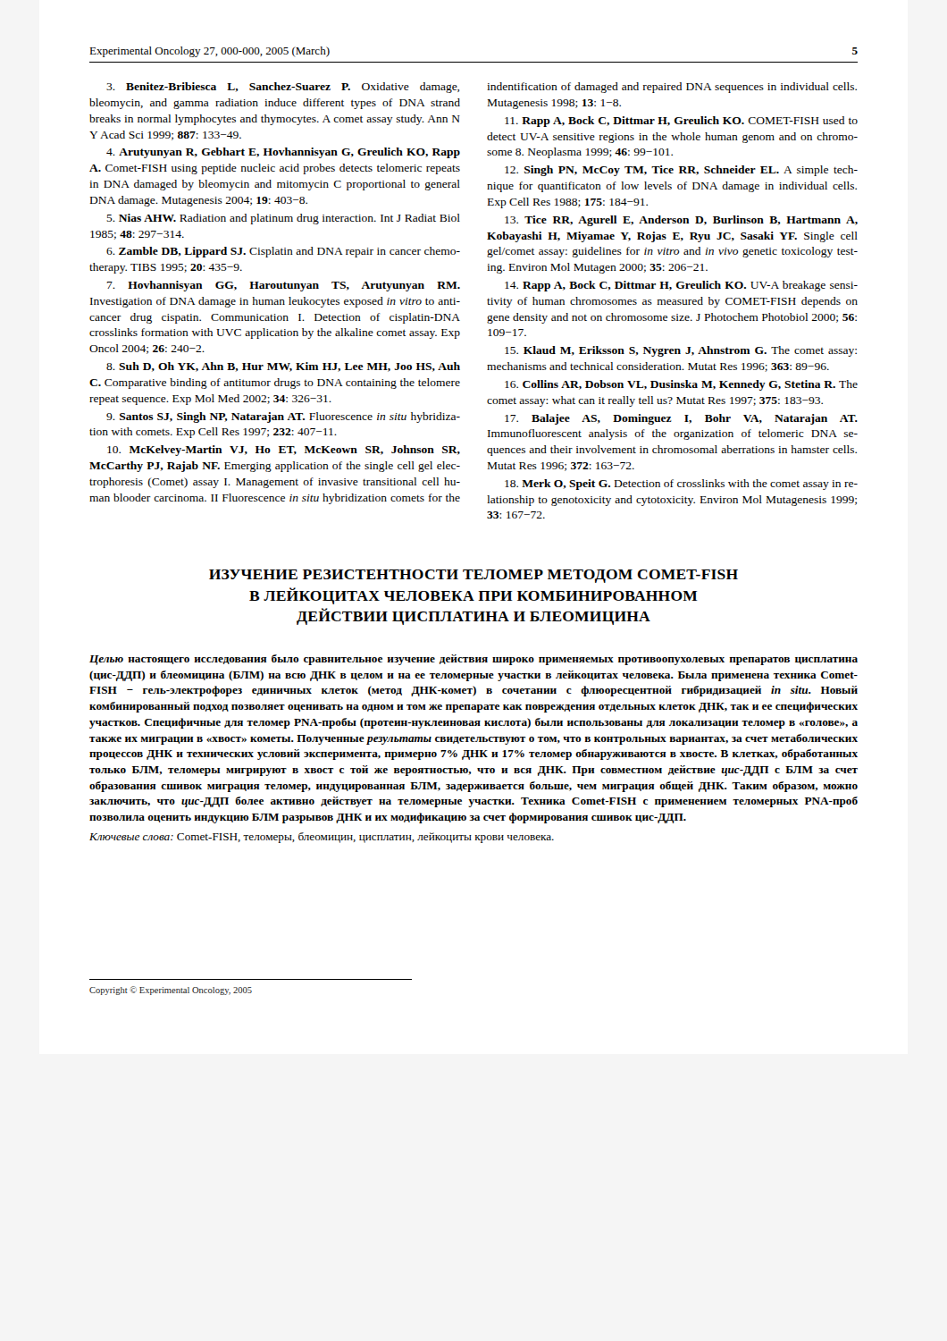Experimental Oncology 27, 000-000, 2005 (March) 5
3. Benitez-Bribiesca L, Sanchez-Suarez P. Oxidative damage, bleomycin, and gamma radiation induce different types of DNA strand breaks in normal lymphocytes and thymocytes. A comet assay study. Ann N Y Acad Sci 1999; 887: 133−49.
4. Arutyunyan R, Gebhart E, Hovhannisyan G, Greulich KO, Rapp A. Comet-FISH using peptide nucleic acid probes detects telomeric repeats in DNA damaged by bleomycin and mitomycin C proportional to general DNA damage. Mutagenesis 2004; 19: 403−8.
5. Nias AHW. Radiation and platinum drug interaction. Int J Radiat Biol 1985; 48: 297−314.
6. Zamble DB, Lippard SJ. Cisplatin and DNA repair in cancer chemotherapy. TIBS 1995; 20: 435−9.
7. Hovhannisyan GG, Haroutunyan TS, Arutyunyan RM. Investigation of DNA damage in human leukocytes exposed in vitro to anticancer drug cispatin. Communication I. Detection of cisplatin-DNA crosslinks formation with UVC application by the alkaline comet assay. Exp Oncol 2004; 26: 240−2.
8. Suh D, Oh YK, Ahn B, Hur MW, Kim HJ, Lee MH, Joo HS, Auh C. Comparative binding of antitumor drugs to DNA containing the telomere repeat sequence. Exp Mol Med 2002; 34: 326−31.
9. Santos SJ, Singh NP, Natarajan AT. Fluorescence in situ hybridization with comets. Exp Cell Res 1997; 232: 407−11.
10. McKelvey-Martin VJ, Ho ET, McKeown SR, Johnson SR, McCarthy PJ, Rajab NF. Emerging application of the single cell gel electrophoresis (Comet) assay I. Management of invasive transitional cell human blooder carcinoma. II Fluorescence in situ hybridization comets for the indentification of damaged and repaired DNA sequences in individual cells. Mutagenesis 1998; 13: 1−8.
11. Rapp A, Bock C, Dittmar H, Greulich KO. COMET-FISH used to detect UV-A sensitive regions in the whole human genom and on chromosome 8. Neoplasma 1999; 46: 99−101.
12. Singh PN, McCoy TM, Tice RR, Schneider EL. A simple technique for quantificaton of low levels of DNA damage in individual cells. Exp Cell Res 1988; 175: 184−91.
13. Tice RR, Agurell E, Anderson D, Burlinson B, Hartmann A, Kobayashi H, Miyamae Y, Rojas E, Ryu JC, Sasaki YF. Single cell gel/comet assay: guidelines for in vitro and in vivo genetic toxicology testing. Environ Mol Mutagen 2000; 35: 206−21.
14. Rapp A, Bock C, Dittmar H, Greulich KO. UV-A breakage sensitivity of human chromosomes as measured by COMET-FISH depends on gene density and not on chromosome size. J Photochem Photobiol 2000; 56: 109−17.
15. Klaud M, Eriksson S, Nygren J, Ahnstrom G. The comet assay: mechanisms and technical consideration. Mutat Res 1996; 363: 89−96.
16. Collins AR, Dobson VL, Dusinska M, Kennedy G, Stetina R. The comet assay: what can it really tell us? Mutat Res 1997; 375: 183−93.
17. Balajee AS, Dominguez I, Bohr VA, Natarajan AT. Immunofluorescent analysis of the organization of telomeric DNA sequences and their involvement in chromosomal aberrations in hamster cells. Mutat Res 1996; 372: 163−72.
18. Merk O, Speit G. Detection of crosslinks with the comet assay in relationship to genotoxicity and cytotoxicity. Environ Mol Mutagenesis 1999; 33: 167−72.
Изучение резистентности теломер методом Comet-FISH
в лейкоцитах человека при комбинированном
действии цисплатина и блеомицина
Целью настоящего исследования было сравнительное изучение действия широко применяемых противоопухолевых препаратов цисплатина (цис-ДДП) и блеомицина (БЛМ) на всю ДНК в целом и на ее теломерные участки в лейкоцитах человека. Была применена техника Comet-FISH − гель-электрофорез единичных клеток (метод ДНК-комет) в сочетании с флюоресцентной гибридизацией in situ. Новый комбинированный подход позволяет оценивать на одном и том же препарате как повреждения отдельных клеток ДНК, так и ее специфических участков. Специфичные для теломер PNA-пробы (протеин-нуклеиновая кислота) были использованы для локализации теломер в «голове», а также их миграции в «хвост» кометы. Полученные результаты свидетельствуют о том, что в контрольных вариантах, за счет метаболических процессов ДНК и технических условий эксперимента, примерно 7% ДНК и 17% теломер обнаруживаются в хвосте. В клетках, обработанных только БЛМ, теломеры мигрируют в хвост с той же вероятностью, что и вся ДНК. При совместном действие цис-ДДП с БЛМ за счет образования сшивок миграция теломер, индуцированная БЛМ, задерживается больше, чем миграция общей ДНК. Таким образом, можно заключить, что цис-ДДП более активно действует на теломерные участки. Техника Comet-FISH с применением теломерных PNA-проб позволила оценить индукцию БЛМ разрывов ДНК и их модификацию за счет формирования сшивок цис-ДДП.
Ключевые слова: Comet-FISH, теломеры, блеомицин, цисплатин, лейкоциты крови человека.
Copyright © Experimental Oncology, 2005